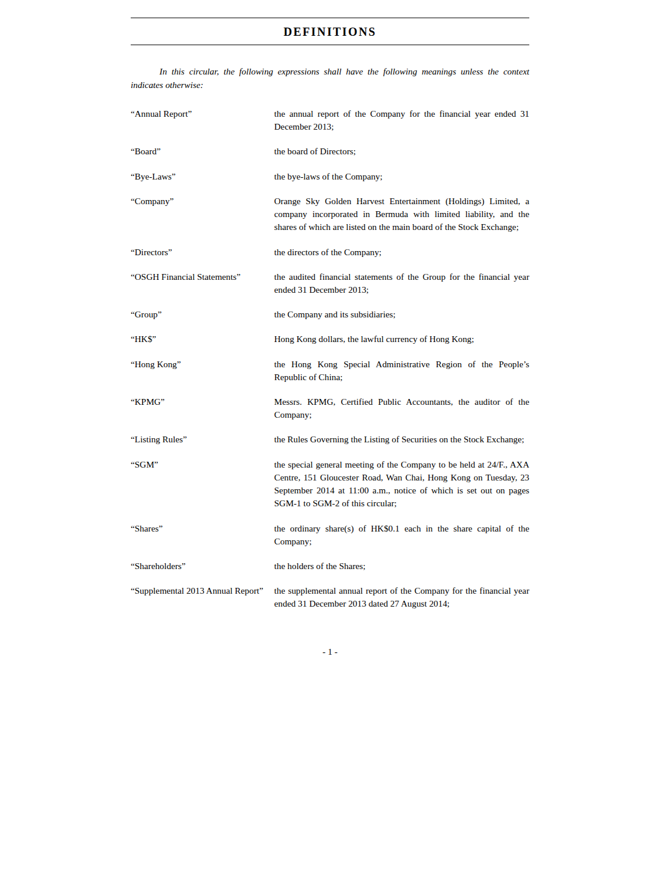DEFINITIONS
In this circular, the following expressions shall have the following meanings unless the context indicates otherwise:
| “Annual Report” | the annual report of the Company for the financial year ended 31 December 2013; |
| “Board” | the board of Directors; |
| “Bye-Laws” | the bye-laws of the Company; |
| “Company” | Orange Sky Golden Harvest Entertainment (Holdings) Limited, a company incorporated in Bermuda with limited liability, and the shares of which are listed on the main board of the Stock Exchange; |
| “Directors” | the directors of the Company; |
| “OSGH Financial Statements” | the audited financial statements of the Group for the financial year ended 31 December 2013; |
| “Group” | the Company and its subsidiaries; |
| “HK$” | Hong Kong dollars, the lawful currency of Hong Kong; |
| “Hong Kong” | the Hong Kong Special Administrative Region of the People’s Republic of China; |
| “KPMG” | Messrs. KPMG, Certified Public Accountants, the auditor of the Company; |
| “Listing Rules” | the Rules Governing the Listing of Securities on the Stock Exchange; |
| “SGM” | the special general meeting of the Company to be held at 24/F., AXA Centre, 151 Gloucester Road, Wan Chai, Hong Kong on Tuesday, 23 September 2014 at 11:00 a.m., notice of which is set out on pages SGM-1 to SGM-2 of this circular; |
| “Shares” | the ordinary share(s) of HK$0.1 each in the share capital of the Company; |
| “Shareholders” | the holders of the Shares; |
| “Supplemental 2013 Annual Report” | the supplemental annual report of the Company for the financial year ended 31 December 2013 dated 27 August 2014; |
- 1 -